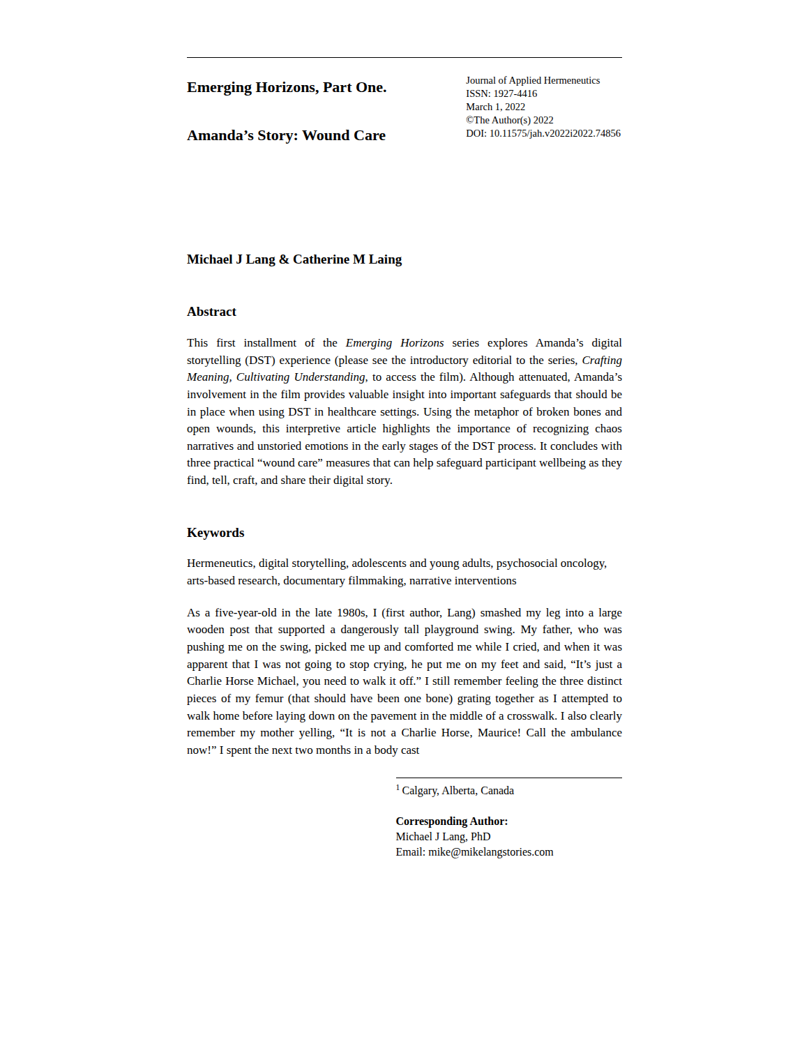Emerging Horizons, Part One. Amanda’s Story: Wound Care
Journal of Applied Hermeneutics
ISSN: 1927-4416
March 1, 2022
©The Author(s) 2022
DOI: 10.11575/jah.v2022i2022.74856
Michael J Lang & Catherine M Laing
Abstract
This first installment of the Emerging Horizons series explores Amanda’s digital storytelling (DST) experience (please see the introductory editorial to the series, Crafting Meaning, Cultivating Understanding, to access the film). Although attenuated, Amanda’s involvement in the film provides valuable insight into important safeguards that should be in place when using DST in healthcare settings. Using the metaphor of broken bones and open wounds, this interpretive article highlights the importance of recognizing chaos narratives and unstoried emotions in the early stages of the DST process. It concludes with three practical “wound care” measures that can help safeguard participant wellbeing as they find, tell, craft, and share their digital story.
Keywords
Hermeneutics, digital storytelling, adolescents and young adults, psychosocial oncology, arts-based research, documentary filmmaking, narrative interventions
As a five-year-old in the late 1980s, I (first author, Lang) smashed my leg into a large wooden post that supported a dangerously tall playground swing. My father, who was pushing me on the swing, picked me up and comforted me while I cried, and when it was apparent that I was not going to stop crying, he put me on my feet and said, “It’s just a Charlie Horse Michael, you need to walk it off.” I still remember feeling the three distinct pieces of my femur (that should have been one bone) grating together as I attempted to walk home before laying down on the pavement in the middle of a crosswalk. I also clearly remember my mother yelling, “It is not a Charlie Horse, Maurice! Call the ambulance now!” I spent the next two months in a body cast
1 Calgary, Alberta, Canada
Corresponding Author:
Michael J Lang, PhD
Email: mike@mikelangstories.com